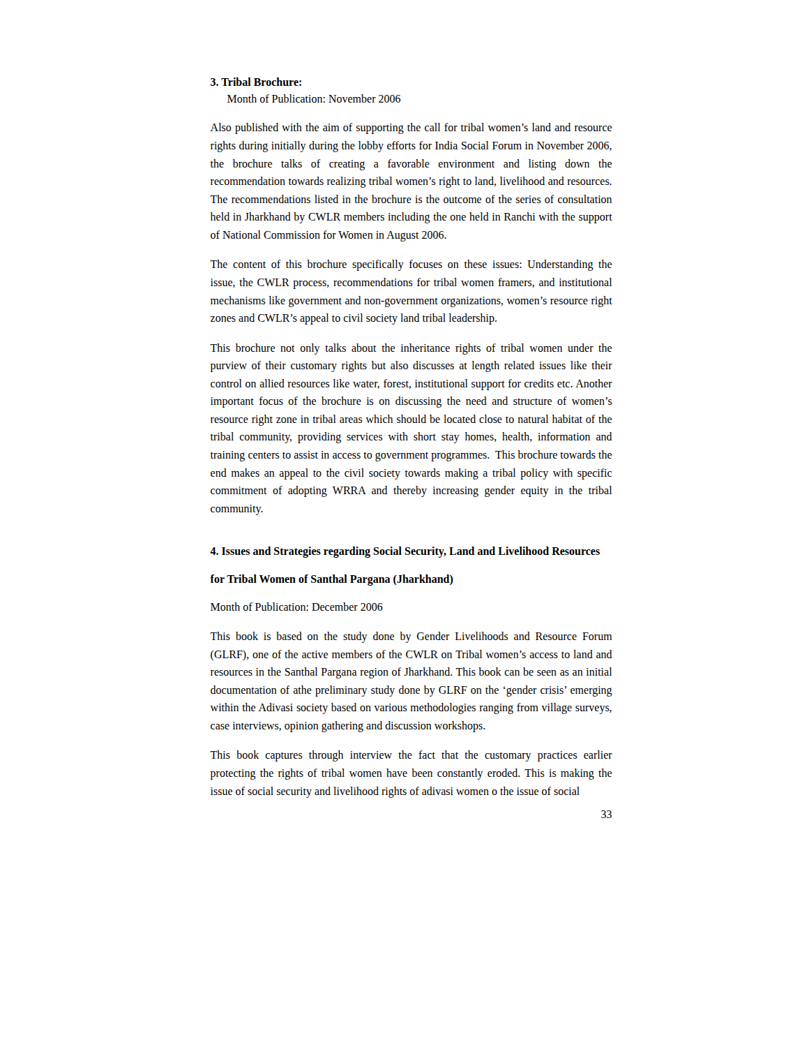3. Tribal Brochure:
Month of Publication: November 2006
Also published with the aim of supporting the call for tribal women’s land and resource rights during initially during the lobby efforts for India Social Forum in November 2006, the brochure talks of creating a favorable environment and listing down the recommendation towards realizing tribal women’s right to land, livelihood and resources. The recommendations listed in the brochure is the outcome of the series of consultation held in Jharkhand by CWLR members including the one held in Ranchi with the support of National Commission for Women in August 2006.
The content of this brochure specifically focuses on these issues: Understanding the issue, the CWLR process, recommendations for tribal women framers, and institutional mechanisms like government and non-government organizations, women’s resource right zones and CWLR’s appeal to civil society land tribal leadership.
This brochure not only talks about the inheritance rights of tribal women under the purview of their customary rights but also discusses at length related issues like their control on allied resources like water, forest, institutional support for credits etc. Another important focus of the brochure is on discussing the need and structure of women’s resource right zone in tribal areas which should be located close to natural habitat of the tribal community, providing services with short stay homes, health, information and training centers to assist in access to government programmes. This brochure towards the end makes an appeal to the civil society towards making a tribal policy with specific commitment of adopting WRRA and thereby increasing gender equity in the tribal community.
4. Issues and Strategies regarding Social Security, Land and Livelihood Resources
for Tribal Women of Santhal Pargana (Jharkhand)
Month of Publication: December 2006
This book is based on the study done by Gender Livelihoods and Resource Forum (GLRF), one of the active members of the CWLR on Tribal women’s access to land and resources in the Santhal Pargana region of Jharkhand. This book can be seen as an initial documentation of athe preliminary study done by GLRF on the ‘gender crisis’ emerging within the Adivasi society based on various methodologies ranging from village surveys, case interviews, opinion gathering and discussion workshops.
This book captures through interview the fact that the customary practices earlier protecting the rights of tribal women have been constantly eroded. This is making the issue of social security and livelihood rights of adivasi women o the issue of social
33